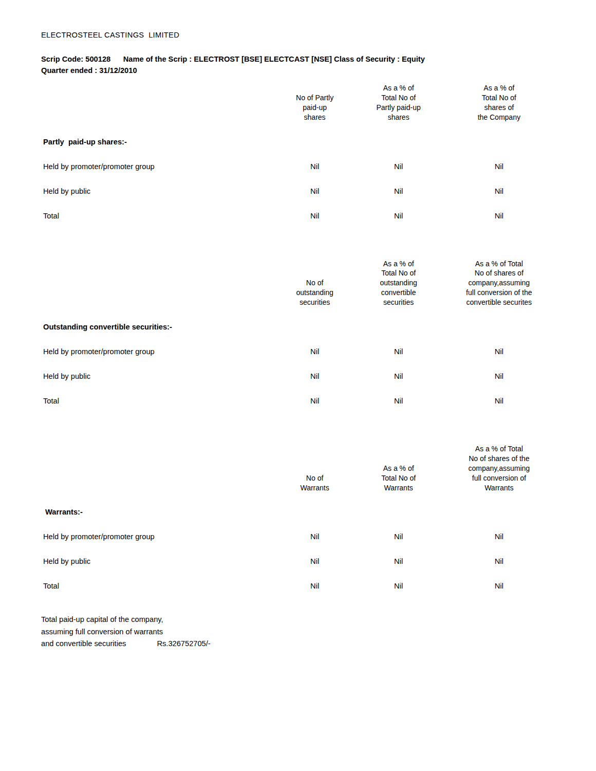ELECTROSTEEL CASTINGS LIMITED
Scrip Code: 500128 Name of the Scrip : ELECTROST [BSE] ELECTCAST [NSE] Class of Security : Equity
Quarter ended : 31/12/2010
| | No of Partly paid-up shares | As a % of Total No of Partly paid-up shares | As a % of Total No of shares of the Company |
| --- | --- | --- | --- |
| Partly paid-up shares:- | | | |
| Held by promoter/promoter group | Nil | Nil | Nil |
| Held by public | Nil | Nil | Nil |
| Total | Nil | Nil | Nil |
| | No of outstanding securities | As a % of Total No of outstanding convertible securities | As a % of Total No of shares of company,assuming full conversion of the convertible securites |
| --- | --- | --- | --- |
| Outstanding convertible securities:- | | | |
| Held by promoter/promoter group | Nil | Nil | Nil |
| Held by public | Nil | Nil | Nil |
| Total | Nil | Nil | Nil |
| | No of Warrants | As a % of Total No of Warrants | As a % of Total No of shares of the company,assuming full conversion of Warrants |
| --- | --- | --- | --- |
| Warrants:- | | | |
| Held by promoter/promoter group | Nil | Nil | Nil |
| Held by public | Nil | Nil | Nil |
| Total | Nil | Nil | Nil |
Total paid-up capital of the company,
assuming full conversion of warrants
and convertible securitiesRs.326752705/-